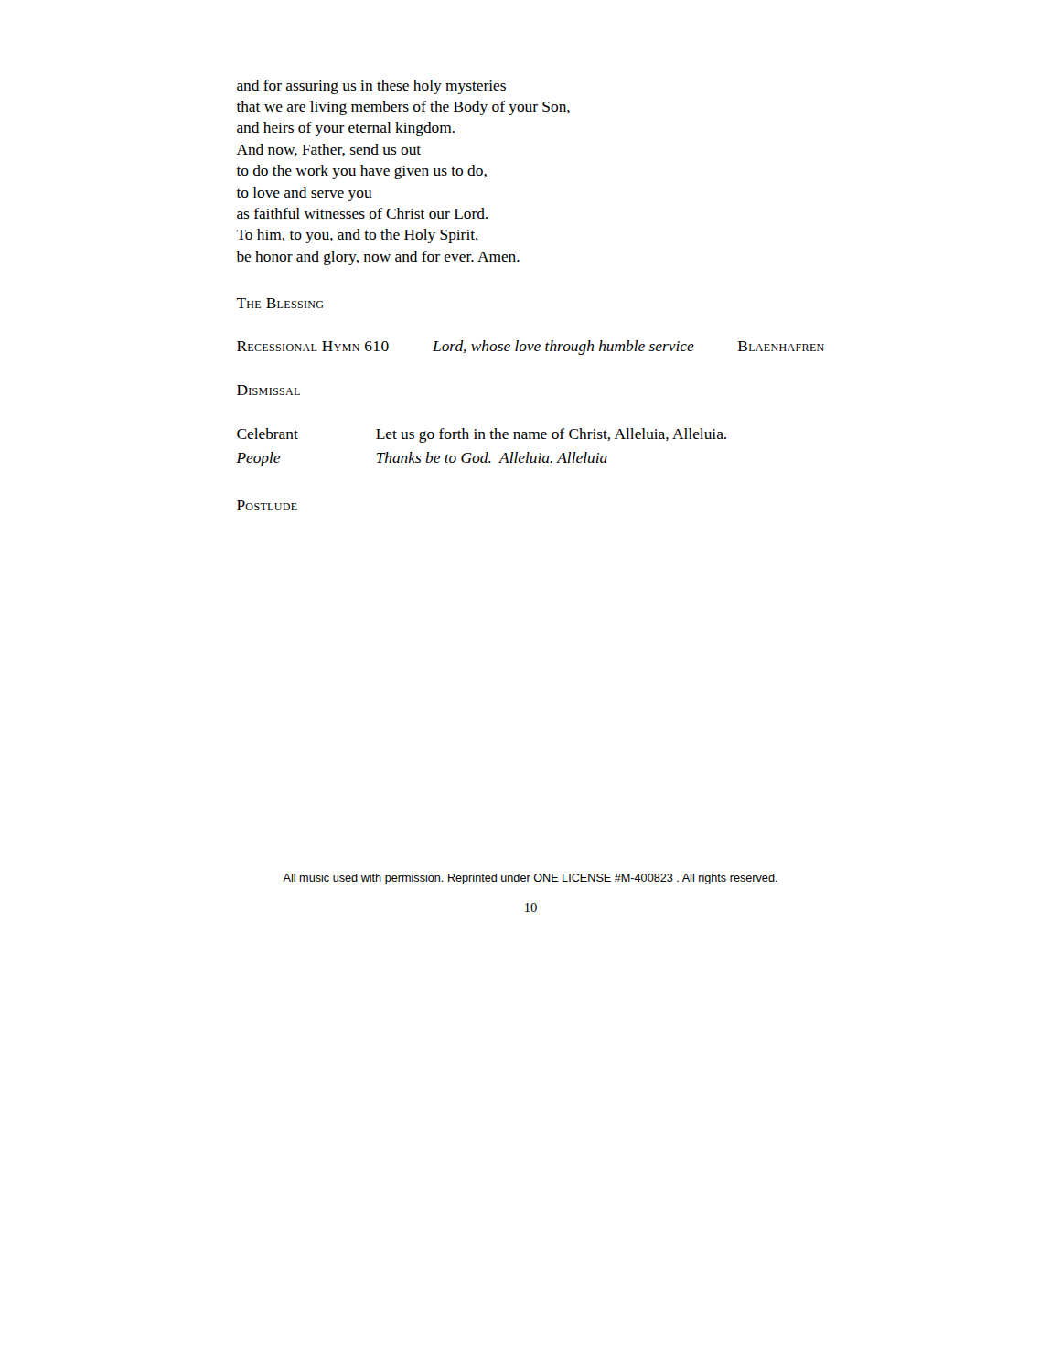and for assuring us in these holy mysteries
that we are living members of the Body of your Son,
and heirs of your eternal kingdom.
And now, Father, send us out
to do the work you have given us to do,
to love and serve you
as faithful witnesses of Christ our Lord.
To him, to you, and to the Holy Spirit,
be honor and glory, now and for ever. Amen.
The Blessing
Recessional Hymn 610 Lord, whose love through humble service Blaenhafren
Dismissal
| Celebrant | Let us go forth in the name of Christ, Alleluia, Alleluia. |
| People | Thanks be to God. Alleluia. Alleluia |
Postlude
All music used with permission. Reprinted under ONE LICENSE #M-400823 . All rights reserved.
10